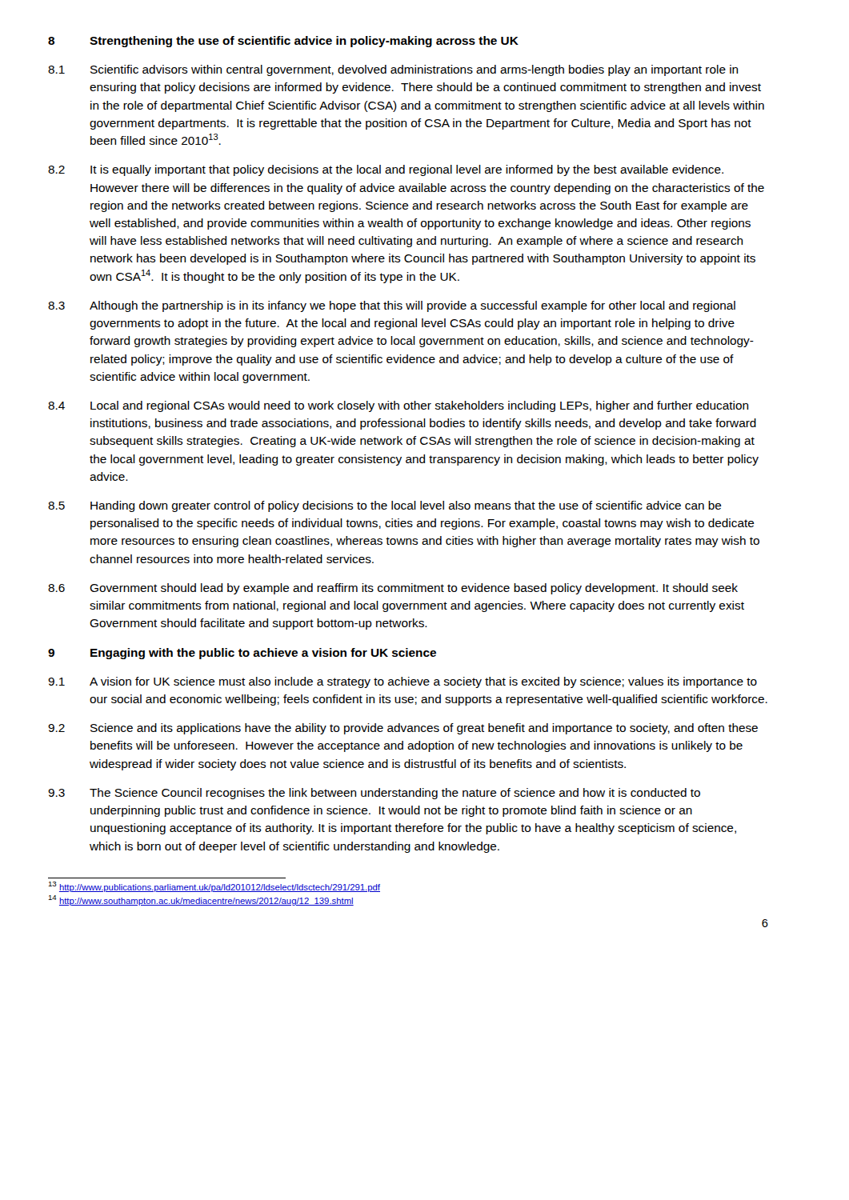8 Strengthening the use of scientific advice in policy-making across the UK
8.1
Scientific advisors within central government, devolved administrations and arms-length bodies play an important role in ensuring that policy decisions are informed by evidence. There should be a continued commitment to strengthen and invest in the role of departmental Chief Scientific Advisor (CSA) and a commitment to strengthen scientific advice at all levels within government departments. It is regrettable that the position of CSA in the Department for Culture, Media and Sport has not been filled since 201013.
8.2
It is equally important that policy decisions at the local and regional level are informed by the best available evidence. However there will be differences in the quality of advice available across the country depending on the characteristics of the region and the networks created between regions. Science and research networks across the South East for example are well established, and provide communities within a wealth of opportunity to exchange knowledge and ideas. Other regions will have less established networks that will need cultivating and nurturing. An example of where a science and research network has been developed is in Southampton where its Council has partnered with Southampton University to appoint its own CSA14. It is thought to be the only position of its type in the UK.
8.3
Although the partnership is in its infancy we hope that this will provide a successful example for other local and regional governments to adopt in the future. At the local and regional level CSAs could play an important role in helping to drive forward growth strategies by providing expert advice to local government on education, skills, and science and technology-related policy; improve the quality and use of scientific evidence and advice; and help to develop a culture of the use of scientific advice within local government.
8.4
Local and regional CSAs would need to work closely with other stakeholders including LEPs, higher and further education institutions, business and trade associations, and professional bodies to identify skills needs, and develop and take forward subsequent skills strategies. Creating a UK-wide network of CSAs will strengthen the role of science in decision-making at the local government level, leading to greater consistency and transparency in decision making, which leads to better policy advice.
8.5
Handing down greater control of policy decisions to the local level also means that the use of scientific advice can be personalised to the specific needs of individual towns, cities and regions. For example, coastal towns may wish to dedicate more resources to ensuring clean coastlines, whereas towns and cities with higher than average mortality rates may wish to channel resources into more health-related services.
8.6
Government should lead by example and reaffirm its commitment to evidence based policy development. It should seek similar commitments from national, regional and local government and agencies. Where capacity does not currently exist Government should facilitate and support bottom-up networks.
9 Engaging with the public to achieve a vision for UK science
9.1
A vision for UK science must also include a strategy to achieve a society that is excited by science; values its importance to our social and economic wellbeing; feels confident in its use; and supports a representative well-qualified scientific workforce.
9.2
Science and its applications have the ability to provide advances of great benefit and importance to society, and often these benefits will be unforeseen. However the acceptance and adoption of new technologies and innovations is unlikely to be widespread if wider society does not value science and is distrustful of its benefits and of scientists.
9.3
The Science Council recognises the link between understanding the nature of science and how it is conducted to underpinning public trust and confidence in science. It would not be right to promote blind faith in science or an unquestioning acceptance of its authority. It is important therefore for the public to have a healthy scepticism of science, which is born out of deeper level of scientific understanding and knowledge.
13 http://www.publications.parliament.uk/pa/ld201012/ldselect/ldsctech/291/291.pdf
14 http://www.southampton.ac.uk/mediacentre/news/2012/aug/12_139.shtml
6